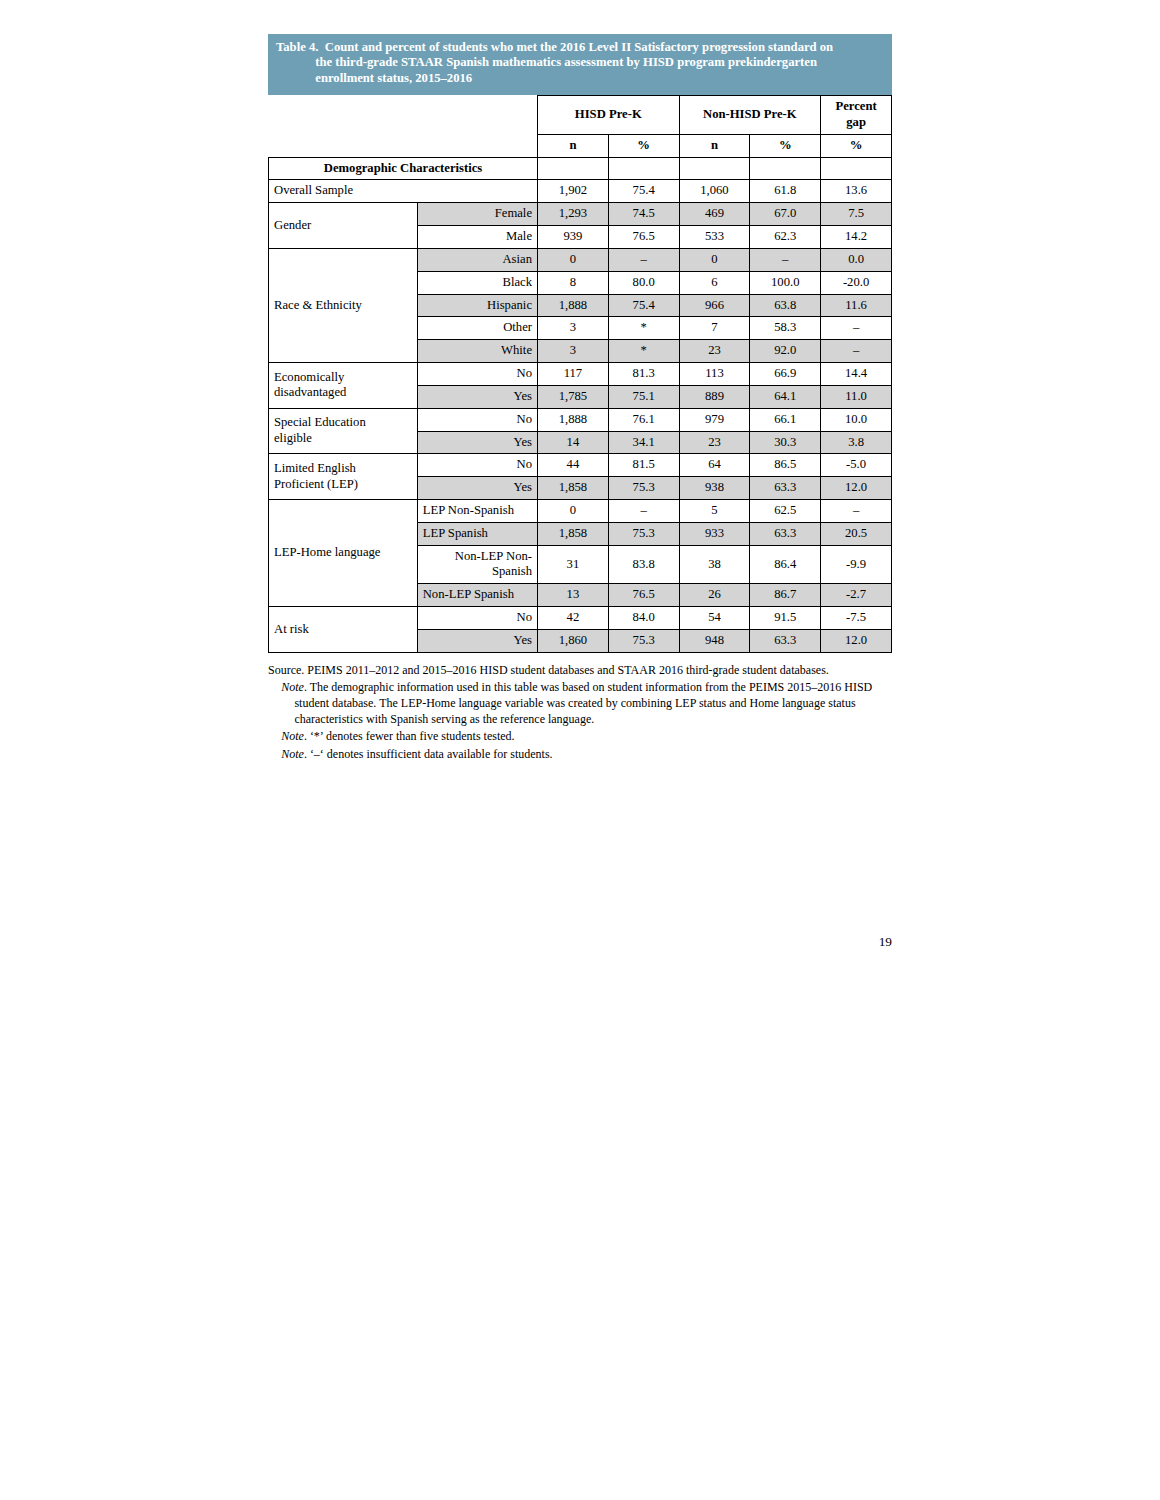Table 4. Count and percent of students who met the 2016 Level II Satisfactory progression standard on the third-grade STAAR Spanish mathematics assessment by HISD program prekindergarten enrollment status, 2015–2016
| | | HISD Pre-K | Non-HISD Pre-K | Percent gap |
| --- | --- | --- | --- | --- |
| n | % | n | % | % |
| Demographic Characteristics | | | | | |
| Overall Sample | 1,902 | 75.4 | 1,060 | 61.8 | 13.6 |
| Gender | Female | 1,293 | 74.5 | 469 | 67.0 | 7.5 |
| Male | 939 | 76.5 | 533 | 62.3 | 14.2 |
| Race & Ethnicity | Asian | 0 | – | 0 | – | 0.0 |
| Black | 8 | 80.0 | 6 | 100.0 | -20.0 |
| Hispanic | 1,888 | 75.4 | 966 | 63.8 | 11.6 |
| Other | 3 | * | 7 | 58.3 | – |
| White | 3 | * | 23 | 92.0 | – |
| Economically disadvantaged | No | 117 | 81.3 | 113 | 66.9 | 14.4 |
| Yes | 1,785 | 75.1 | 889 | 64.1 | 11.0 |
| Special Education eligible | No | 1,888 | 76.1 | 979 | 66.1 | 10.0 |
| Yes | 14 | 34.1 | 23 | 30.3 | 3.8 |
| Limited English Proficient (LEP) | No | 44 | 81.5 | 64 | 86.5 | -5.0 |
| Yes | 1,858 | 75.3 | 938 | 63.3 | 12.0 |
| LEP-Home language | LEP Non-Spanish | 0 | – | 5 | 62.5 | – |
| LEP Spanish | 1,858 | 75.3 | 933 | 63.3 | 20.5 |
| Non-LEP Non- Spanish | 31 | 83.8 | 38 | 86.4 | -9.9 |
| Non-LEP Spanish | 13 | 76.5 | 26 | 86.7 | -2.7 |
| At risk | No | 42 | 84.0 | 54 | 91.5 | -7.5 |
| Yes | 1,860 | 75.3 | 948 | 63.3 | 12.0 |
Source. PEIMS 2011–2012 and 2015–2016 HISD student databases and STAAR 2016 third-grade student databases.
Note. The demographic information used in this table was based on student information from the PEIMS 2015–2016 HISD student database. The LEP-Home language variable was created by combining LEP status and Home language status characteristics with Spanish serving as the reference language.
Note. ‘*’ denotes fewer than five students tested.
Note. ‘–‘ denotes insufficient data available for students.
19